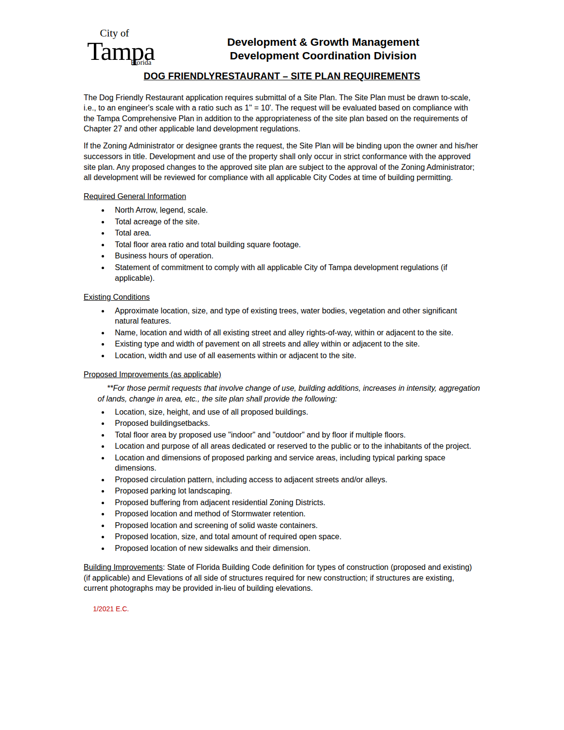City of Tampa Florida
Development & Growth Management
Development Coordination Division
DOG FRIENDLYRESTAURANT – SITE PLAN REQUIREMENTS
The Dog Friendly Restaurant application requires submittal of a Site Plan. The Site Plan must be drawn to-scale, i.e., to an engineer's scale with a ratio such as 1'' = 10'. The request will be evaluated based on compliance with the Tampa Comprehensive Plan in addition to the appropriateness of the site plan based on the requirements of Chapter 27 and other applicable land development regulations.
If the Zoning Administrator or designee grants the request, the Site Plan will be binding upon the owner and his/her successors in title. Development and use of the property shall only occur in strict conformance with the approved site plan. Any proposed changes to the approved site plan are subject to the approval of the Zoning Administrator; all development will be reviewed for compliance with all applicable City Codes at time of building permitting.
Required General Information
North Arrow, legend, scale.
Total acreage of the site.
Total area.
Total floor area ratio and total building square footage.
Business hours of operation.
Statement of commitment to comply with all applicable City of Tampa development regulations (if applicable).
Existing Conditions
Approximate location, size, and type of existing trees, water bodies, vegetation and other significant natural features.
Name, location and width of all existing street and alley rights-of-way, within or adjacent to the site.
Existing type and width of pavement on all streets and alley within or adjacent to the site.
Location, width and use of all easements within or adjacent to the site.
Proposed Improvements (as applicable)
**For those permit requests that involve change of use, building additions, increases in intensity, aggregation of lands, change in area, etc., the site plan shall provide the following:
Location, size, height, and use of all proposed buildings.
Proposed buildingsetbacks.
Total floor area by proposed use "indoor" and "outdoor" and by floor if multiple floors.
Location and purpose of all areas dedicated or reserved to the public or to the inhabitants of the project.
Location and dimensions of proposed parking and service areas, including typical parking space dimensions.
Proposed circulation pattern, including access to adjacent streets and/or alleys.
Proposed parking lot landscaping.
Proposed buffering from adjacent residential Zoning Districts.
Proposed location and method of Stormwater retention.
Proposed location and screening of solid waste containers.
Proposed location, size, and total amount of required open space.
Proposed location of new sidewalks and their dimension.
Building Improvements: State of Florida Building Code definition for types of construction (proposed and existing) (if applicable) and Elevations of all side of structures required for new construction; if structures are existing, current photographs may be provided in-lieu of building elevations.
1/2021 E.C.